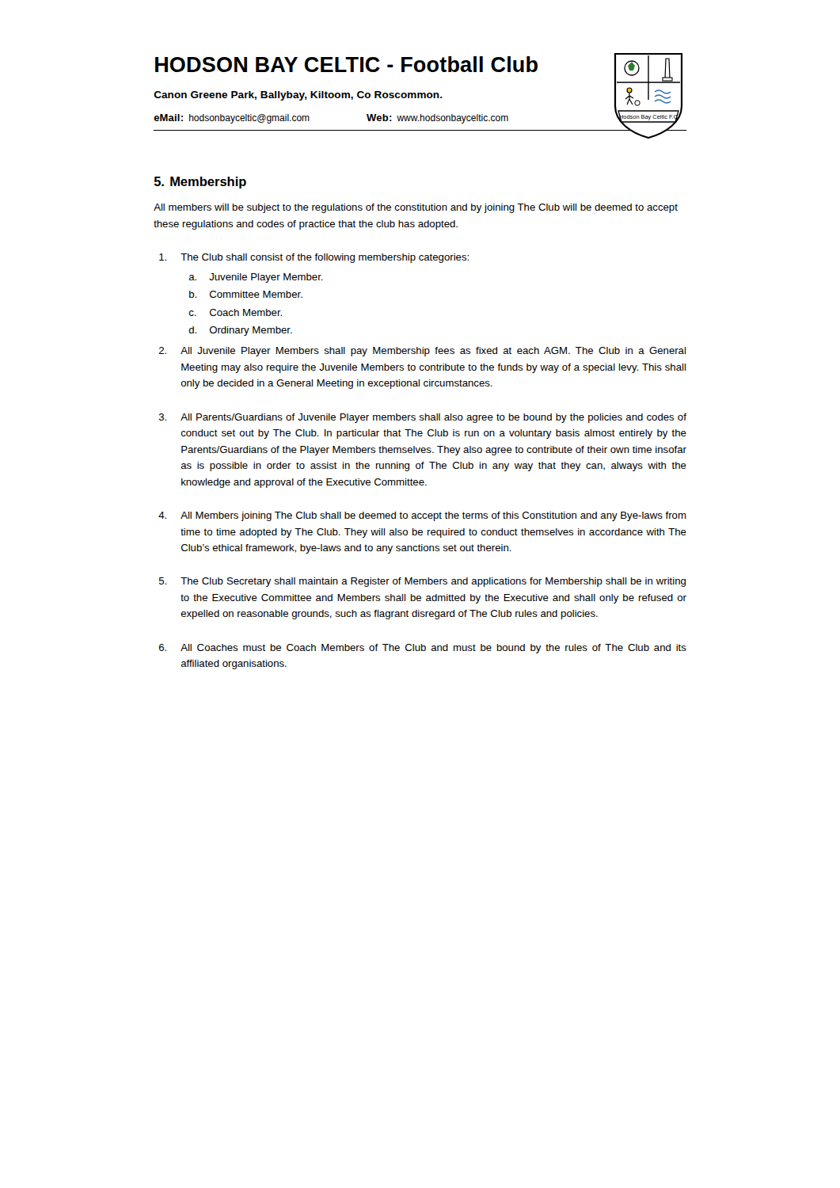Hodson Bay Celtic F.C
HODSON BAY CELTIC - Football Club
Canon Greene Park, Ballybay, Kiltoom, Co Roscommon.
eMail: hodsonbayceltic@gmail.com Web: www.hodsonbayceltic.com
5. Membership
All members will be subject to the regulations of the constitution and by joining The Club will be deemed to accept these regulations and codes of practice that the club has adopted.
The Club shall consist of the following membership categories:
Juvenile Player Member.
Committee Member.
Coach Member.
Ordinary Member.
All Juvenile Player Members shall pay Membership fees as fixed at each AGM. The Club in a General Meeting may also require the Juvenile Members to contribute to the funds by way of a special levy. This shall only be decided in a General Meeting in exceptional circumstances.
All Parents/Guardians of Juvenile Player members shall also agree to be bound by the policies and codes of conduct set out by The Club. In particular that The Club is run on a voluntary basis almost entirely by the Parents/Guardians of the Player Members themselves. They also agree to contribute of their own time insofar as is possible in order to assist in the running of The Club in any way that they can, always with the knowledge and approval of the Executive Committee.
All Members joining The Club shall be deemed to accept the terms of this Constitution and any Bye-laws from time to time adopted by The Club. They will also be required to conduct themselves in accordance with The Club’s ethical framework, bye-laws and to any sanctions set out therein.
The Club Secretary shall maintain a Register of Members and applications for Membership shall be in writing to the Executive Committee and Members shall be admitted by the Executive and shall only be refused or expelled on reasonable grounds, such as flagrant disregard of The Club rules and policies.
All Coaches must be Coach Members of The Club and must be bound by the rules of The Club and its affiliated organisations.